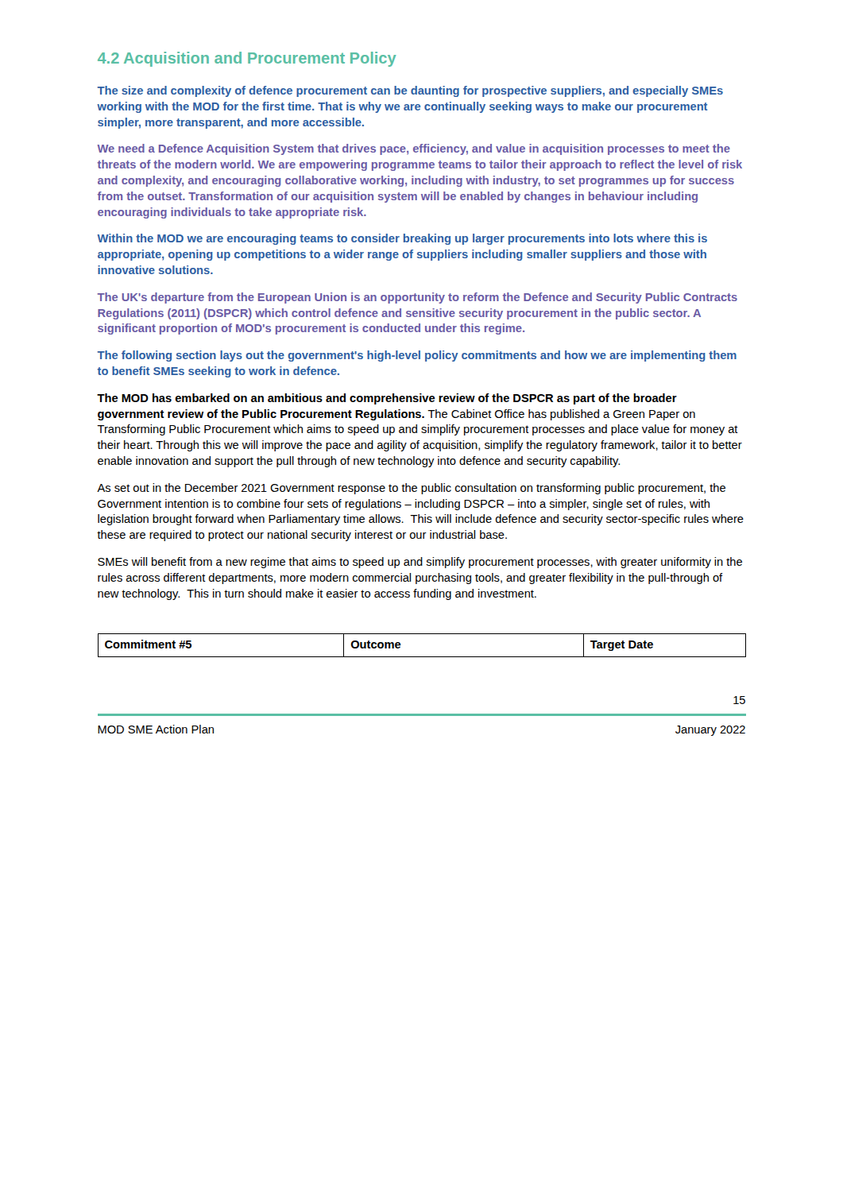4.2 Acquisition and Procurement Policy
The size and complexity of defence procurement can be daunting for prospective suppliers, and especially SMEs working with the MOD for the first time. That is why we are continually seeking ways to make our procurement simpler, more transparent, and more accessible.
We need a Defence Acquisition System that drives pace, efficiency, and value in acquisition processes to meet the threats of the modern world. We are empowering programme teams to tailor their approach to reflect the level of risk and complexity, and encouraging collaborative working, including with industry, to set programmes up for success from the outset. Transformation of our acquisition system will be enabled by changes in behaviour including encouraging individuals to take appropriate risk.
Within the MOD we are encouraging teams to consider breaking up larger procurements into lots where this is appropriate, opening up competitions to a wider range of suppliers including smaller suppliers and those with innovative solutions.
The UK's departure from the European Union is an opportunity to reform the Defence and Security Public Contracts Regulations (2011) (DSPCR) which control defence and sensitive security procurement in the public sector. A significant proportion of MOD's procurement is conducted under this regime.
The following section lays out the government's high-level policy commitments and how we are implementing them to benefit SMEs seeking to work in defence.
The MOD has embarked on an ambitious and comprehensive review of the DSPCR as part of the broader government review of the Public Procurement Regulations. The Cabinet Office has published a Green Paper on Transforming Public Procurement which aims to speed up and simplify procurement processes and place value for money at their heart. Through this we will improve the pace and agility of acquisition, simplify the regulatory framework, tailor it to better enable innovation and support the pull through of new technology into defence and security capability.
As set out in the December 2021 Government response to the public consultation on transforming public procurement, the Government intention is to combine four sets of regulations – including DSPCR – into a simpler, single set of rules, with legislation brought forward when Parliamentary time allows. This will include defence and security sector-specific rules where these are required to protect our national security interest or our industrial base.
SMEs will benefit from a new regime that aims to speed up and simplify procurement processes, with greater uniformity in the rules across different departments, more modern commercial purchasing tools, and greater flexibility in the pull-through of new technology. This in turn should make it easier to access funding and investment.
| Commitment #5 | Outcome | Target Date |
15
MOD SME Action Plan January 2022